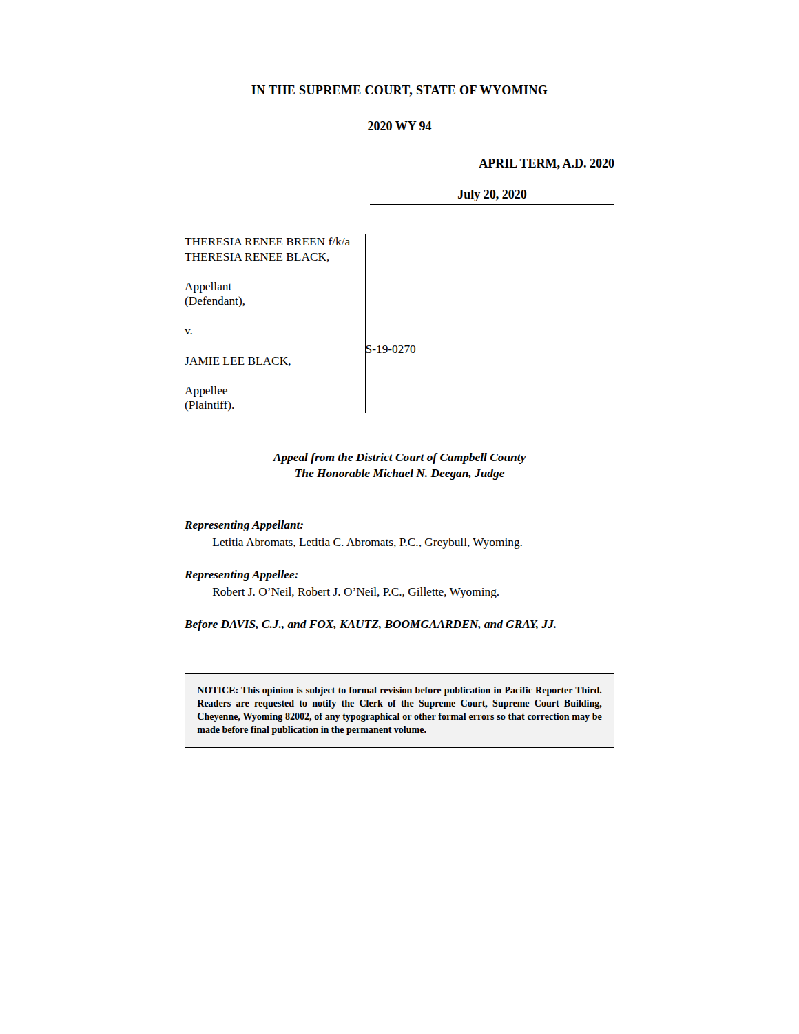IN THE SUPREME COURT, STATE OF WYOMING
2020 WY 94
APRIL TERM, A.D. 2020
July 20, 2020
| THERESIA RENEE BREEN f/k/a THERESIA RENEE BLACK, Appellant (Defendant), v. JAMIE LEE BLACK, Appellee (Plaintiff). | S-19-0270 |
Appeal from the District Court of Campbell County
The Honorable Michael N. Deegan, Judge
Representing Appellant:
Letitia Abromats, Letitia C. Abromats, P.C., Greybull, Wyoming.
Representing Appellee:
Robert J. O’Neil, Robert J. O’Neil, P.C., Gillette, Wyoming.
Before DAVIS, C.J., and FOX, KAUTZ, BOOMGAARDEN, and GRAY, JJ.
NOTICE: This opinion is subject to formal revision before publication in Pacific Reporter Third. Readers are requested to notify the Clerk of the Supreme Court, Supreme Court Building, Cheyenne, Wyoming 82002, of any typographical or other formal errors so that correction may be made before final publication in the permanent volume.